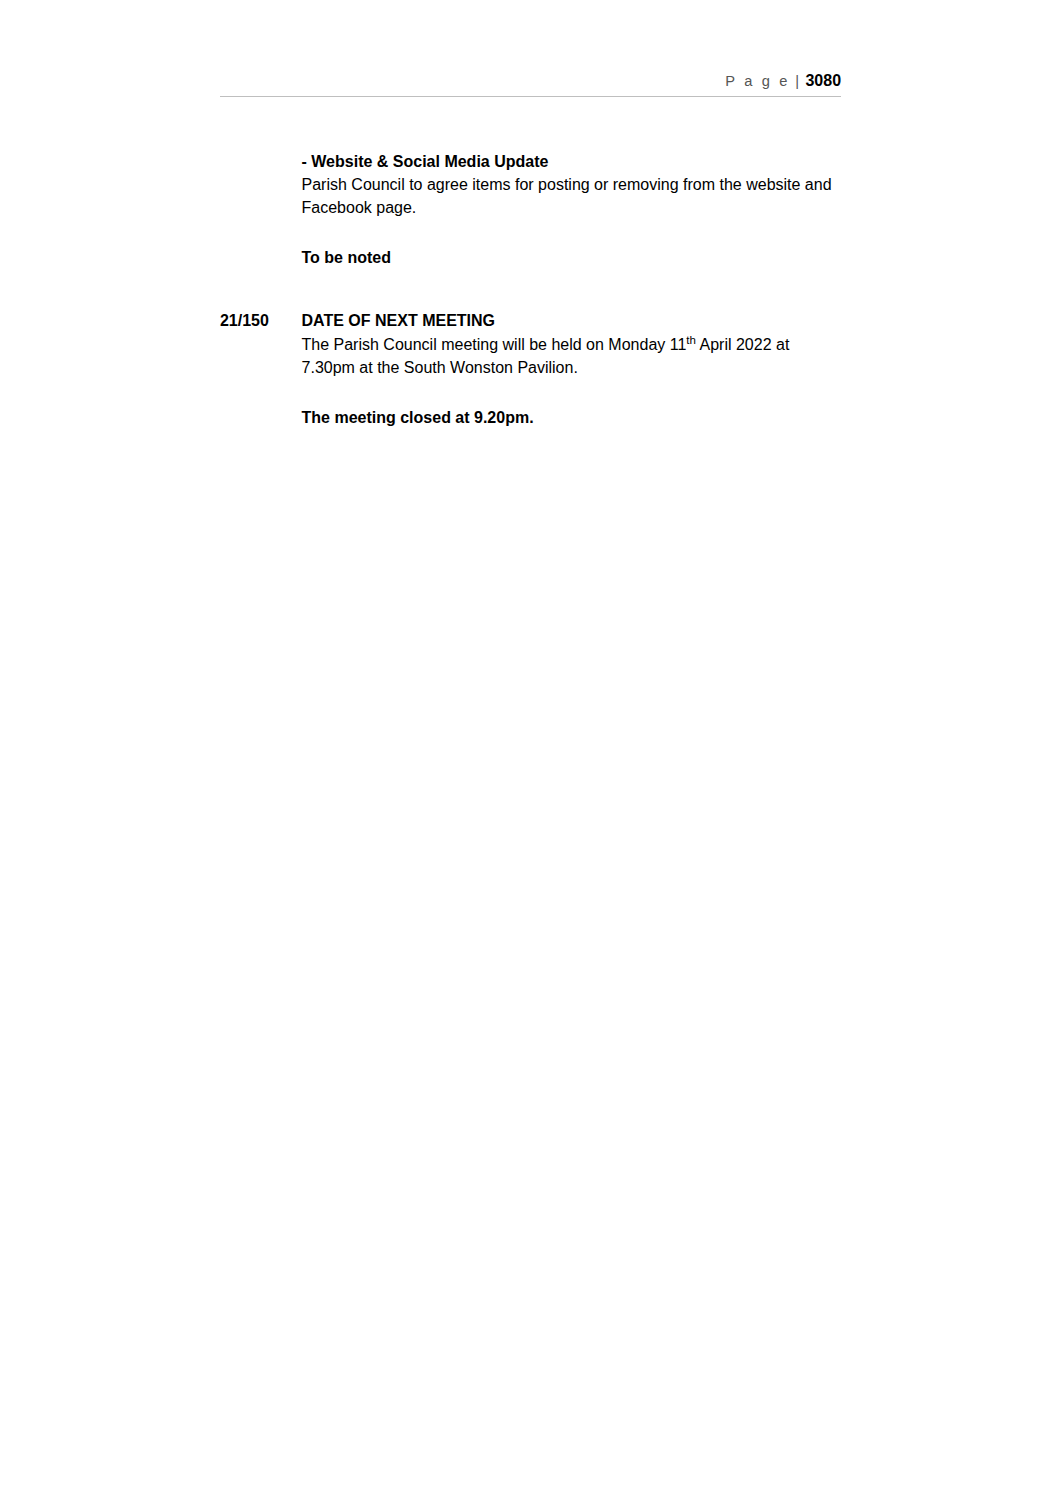P a g e | 3080
- Website & Social Media Update
Parish Council to agree items for posting or removing from the website and Facebook page.
To be noted
21/150
DATE OF NEXT MEETING
The Parish Council meeting will be held on Monday 11th April 2022 at 7.30pm at the South Wonston Pavilion.
The meeting closed at 9.20pm.